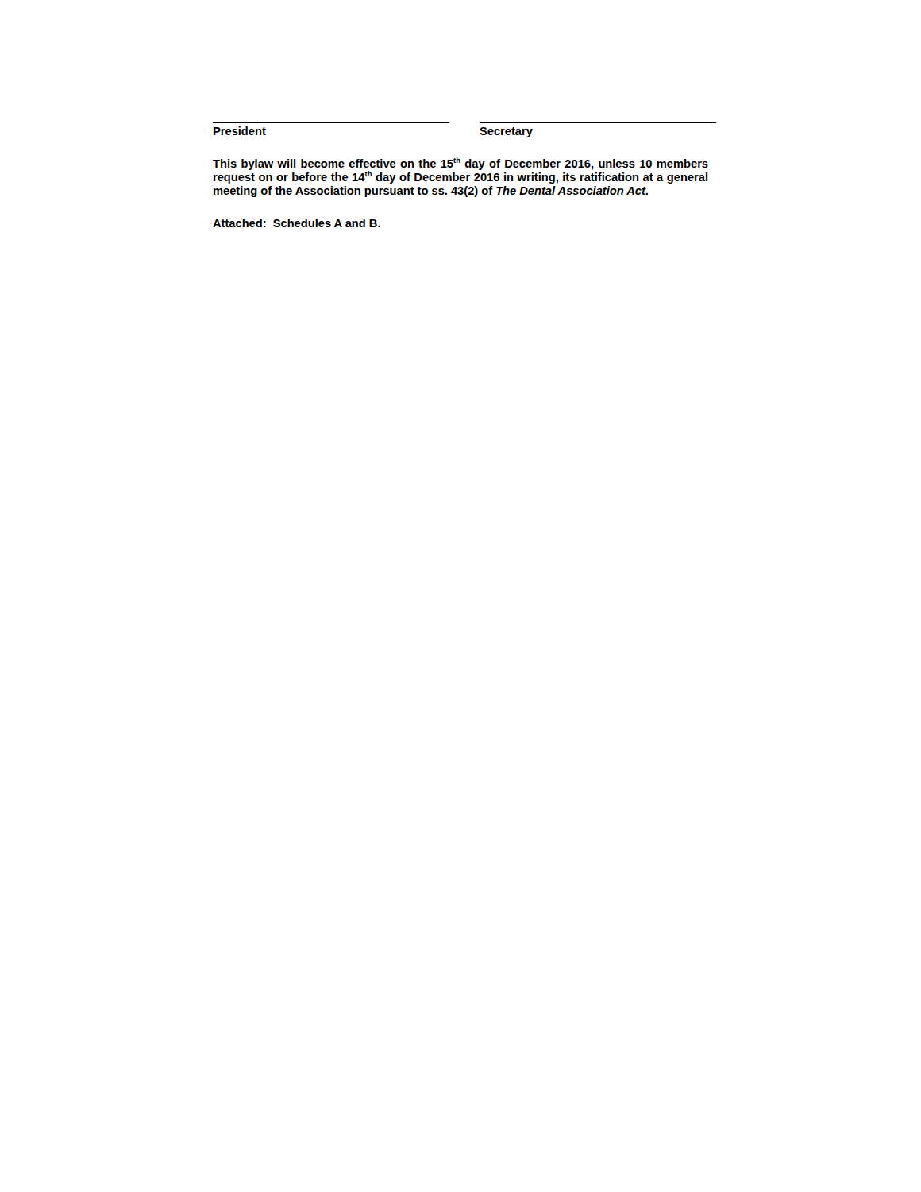| President | Secretary |
This bylaw will become effective on the 15th day of December 2016, unless 10 members request on or before the 14th day of December 2016 in writing, its ratification at a general meeting of the Association pursuant to ss. 43(2) of The Dental Association Act.
Attached: Schedules A and B.